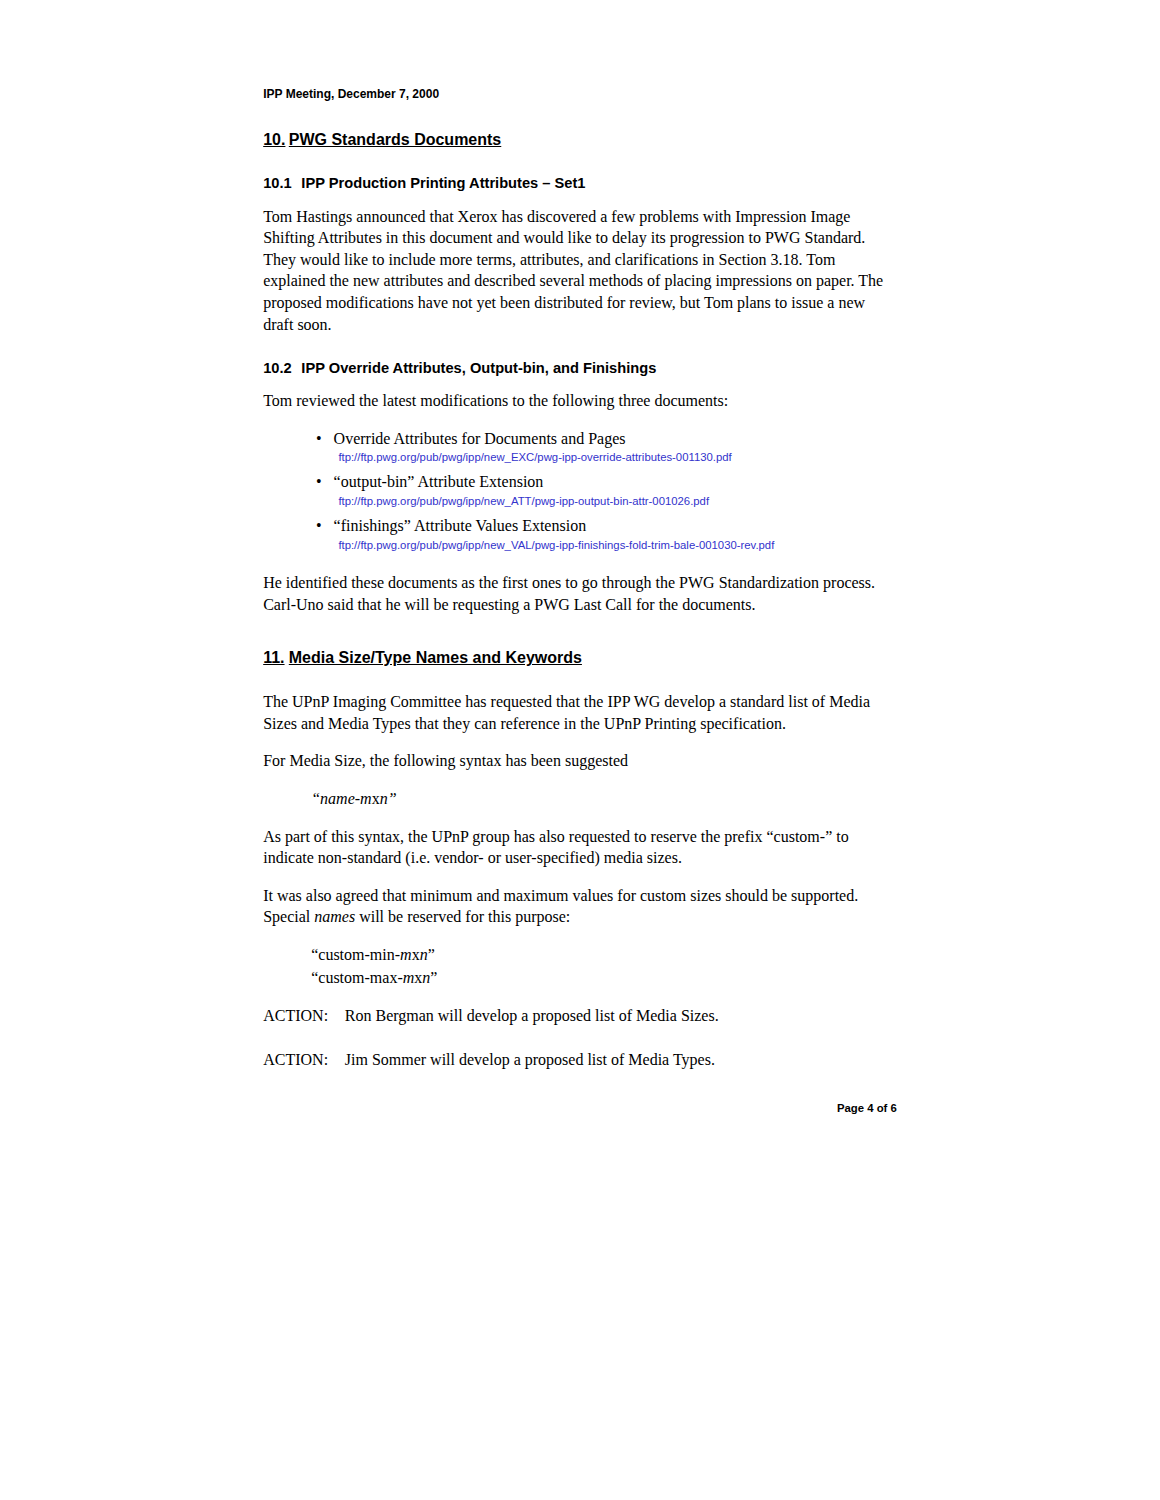IPP Meeting, December 7, 2000
10. PWG Standards Documents
10.1 IPP Production Printing Attributes – Set1
Tom Hastings announced that Xerox has discovered a few problems with Impression Image Shifting Attributes in this document and would like to delay its progression to PWG Standard. They would like to include more terms, attributes, and clarifications in Section 3.18. Tom explained the new attributes and described several methods of placing impressions on paper. The proposed modifications have not yet been distributed for review, but Tom plans to issue a new draft soon.
10.2 IPP Override Attributes, Output-bin, and Finishings
Tom reviewed the latest modifications to the following three documents:
Override Attributes for Documents and Pages ftp://ftp.pwg.org/pub/pwg/ipp/new_EXC/pwg-ipp-override-attributes-001130.pdf
“output-bin” Attribute Extension ftp://ftp.pwg.org/pub/pwg/ipp/new_ATT/pwg-ipp-output-bin-attr-001026.pdf
“finishings” Attribute Values Extension ftp://ftp.pwg.org/pub/pwg/ipp/new_VAL/pwg-ipp-finishings-fold-trim-bale-001030-rev.pdf
He identified these documents as the first ones to go through the PWG Standardization process. Carl-Uno said that he will be requesting a PWG Last Call for the documents.
11. Media Size/Type Names and Keywords
The UPnP Imaging Committee has requested that the IPP WG develop a standard list of Media Sizes and Media Types that they can reference in the UPnP Printing specification.
For Media Size, the following syntax has been suggested
“name-mxn”
As part of this syntax, the UPnP group has also requested to reserve the prefix “custom-” to indicate non-standard (i.e. vendor- or user-specified) media sizes.
It was also agreed that minimum and maximum values for custom sizes should be supported. Special names will be reserved for this purpose:
“custom-min-mxn”
“custom-max-mxn”
ACTION: Ron Bergman will develop a proposed list of Media Sizes.
ACTION: Jim Sommer will develop a proposed list of Media Types.
Page 4 of 6